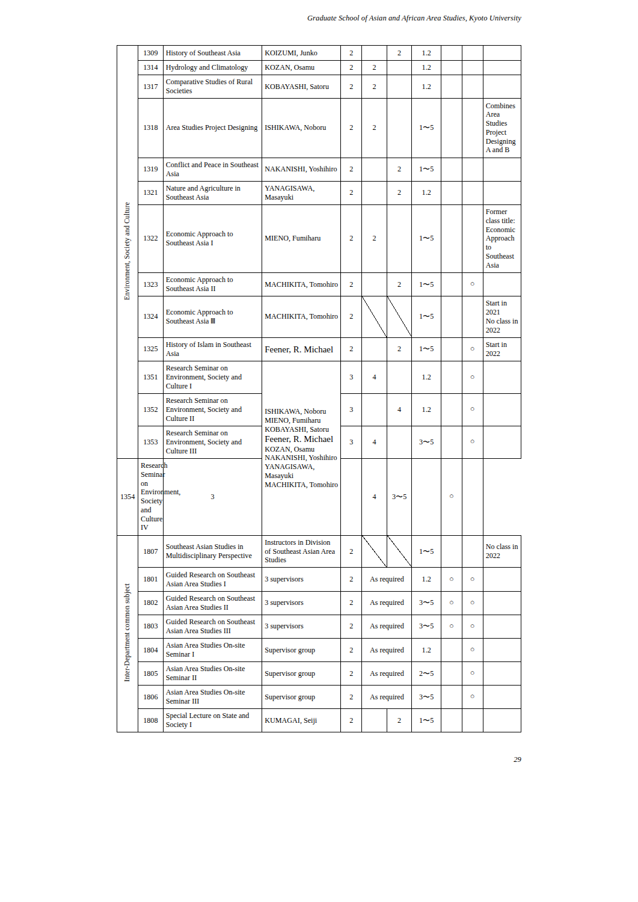Graduate School of Asian and African Area Studies, Kyoto University
| Environment, Society and Culture | 1309 | History of Southeast Asia | KOIZUMI, Junko | 2 | | 2 | 1.2 | | | |
| 1314 | Hydrology and Climatology | KOZAN, Osamu | 2 | 2 | | 1.2 | | | |
| 1317 | Comparative Studies of Rural Societies | KOBAYASHI, Satoru | 2 | 2 | | 1.2 | | | |
| 1318 | Area Studies Project Designing | ISHIKAWA, Noboru | 2 | 2 | | 1〜5 | | | Combines Area Studies Project Designing A and B |
| 1319 | Conflict and Peace in Southeast Asia | NAKANISHI, Yoshihiro | 2 | | 2 | 1〜5 | | | |
| 1321 | Nature and Agriculture in Southeast Asia | YANAGISAWA, Masayuki | 2 | | 2 | 1.2 | | | |
| 1322 | Economic Approach to Southeast Asia I | MIENO, Fumiharu | 2 | 2 | | 1〜5 | | | Former class title: Economic Approach to Southeast Asia |
| 1323 | Economic Approach to Southeast Asia II | MACHIKITA, Tomohiro | 2 | | 2 | 1〜5 | | ○ | |
| 1324 | Economic Approach to Southeast Asia Ⅲ | MACHIKITA, Tomohiro | 2 | | | 1〜5 | | | Start in 2021 No class in 2022 |
| 1325 | History of Islam in Southeast Asia | Feener, R. Michael | 2 | | 2 | 1〜5 | | ○ | Start in 2022 |
| 1351 | Research Seminar on Environment, Society and Culture I | ISHIKAWA, Noboru MIENO, Fumiharu KOBAYASHI, Satoru Feener, R. Michael KOZAN, Osamu NAKANISHI, Yoshihiro YANAGISAWA, Masayuki MACHIKITA, Tomohiro | 3 | 4 | | 1.2 | | ○ | |
| 1352 | Research Seminar on Environment, Society and Culture II | 3 | | 4 | 1.2 | | ○ | |
| 1353 | Research Seminar on Environment, Society and Culture III | 3 | 4 | | 3〜5 | | ○ | |
| 1354 | Research Seminar on Environment, Society and Culture IV | 3 | | 4 | 3〜5 | | ○ | |
| Inter-Department common subject | 1807 | Southeast Asian Studies in Multidisciplinary Perspective | Instructors in Division of Southeast Asian Area Studies | 2 | | | 1〜5 | | | No class in 2022 |
| 1801 | Guided Research on Southeast Asian Area Studies I | 3 supervisors | 2 | As required | 1.2 | ○ | ○ | |
| 1802 | Guided Research on Southeast Asian Area Studies II | 3 supervisors | 2 | As required | 3〜5 | ○ | ○ | |
| 1803 | Guided Research on Southeast Asian Area Studies III | 3 supervisors | 2 | As required | 3〜5 | ○ | ○ | |
| 1804 | Asian Area Studies On-site Seminar I | Supervisor group | 2 | As required | 1.2 | | ○ | |
| 1805 | Asian Area Studies On-site Seminar II | Supervisor group | 2 | As required | 2〜5 | | ○ | |
| 1806 | Asian Area Studies On-site Seminar III | Supervisor group | 2 | As required | 3〜5 | | ○ | |
| 1808 | Special Lecture on State and Society I | KUMAGAI, Seiji | 2 | | 2 | 1〜5 | | | |
29